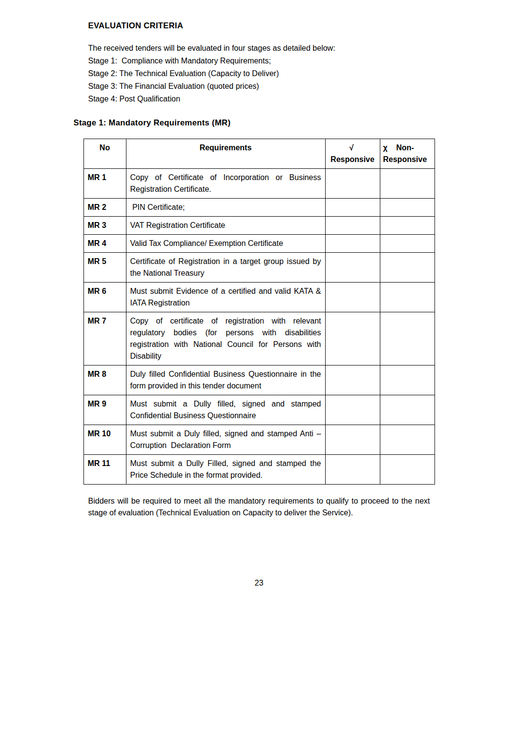EVALUATION CRITERIA
The received tenders will be evaluated in four stages as detailed below:
Stage 1: Compliance with Mandatory Requirements;
Stage 2: The Technical Evaluation (Capacity to Deliver)
Stage 3: The Financial Evaluation (quoted prices)
Stage 4: Post Qualification
Stage 1: Mandatory Requirements (MR)
| No | Requirements | √ Responsive | χ Non-Responsive |
| --- | --- | --- | --- |
| MR 1 | Copy of Certificate of Incorporation or Business Registration Certificate. | | |
| MR 2 | PIN Certificate; | | |
| MR 3 | VAT Registration Certificate | | |
| MR 4 | Valid Tax Compliance/ Exemption Certificate | | |
| MR 5 | Certificate of Registration in a target group issued by the National Treasury | | |
| MR 6 | Must submit Evidence of a certified and valid KATA & IATA Registration | | |
| MR 7 | Copy of certificate of registration with relevant regulatory bodies (for persons with disabilities registration with National Council for Persons with Disability | | |
| MR 8 | Duly filled Confidential Business Questionnaire in the form provided in this tender document | | |
| MR 9 | Must submit a Dully filled, signed and stamped Confidential Business Questionnaire | | |
| MR 10 | Must submit a Duly filled, signed and stamped Anti – Corruption Declaration Form | | |
| MR 11 | Must submit a Dully Filled, signed and stamped the Price Schedule in the format provided. | | |
Bidders will be required to meet all the mandatory requirements to qualify to proceed to the next stage of evaluation (Technical Evaluation on Capacity to deliver the Service).
23